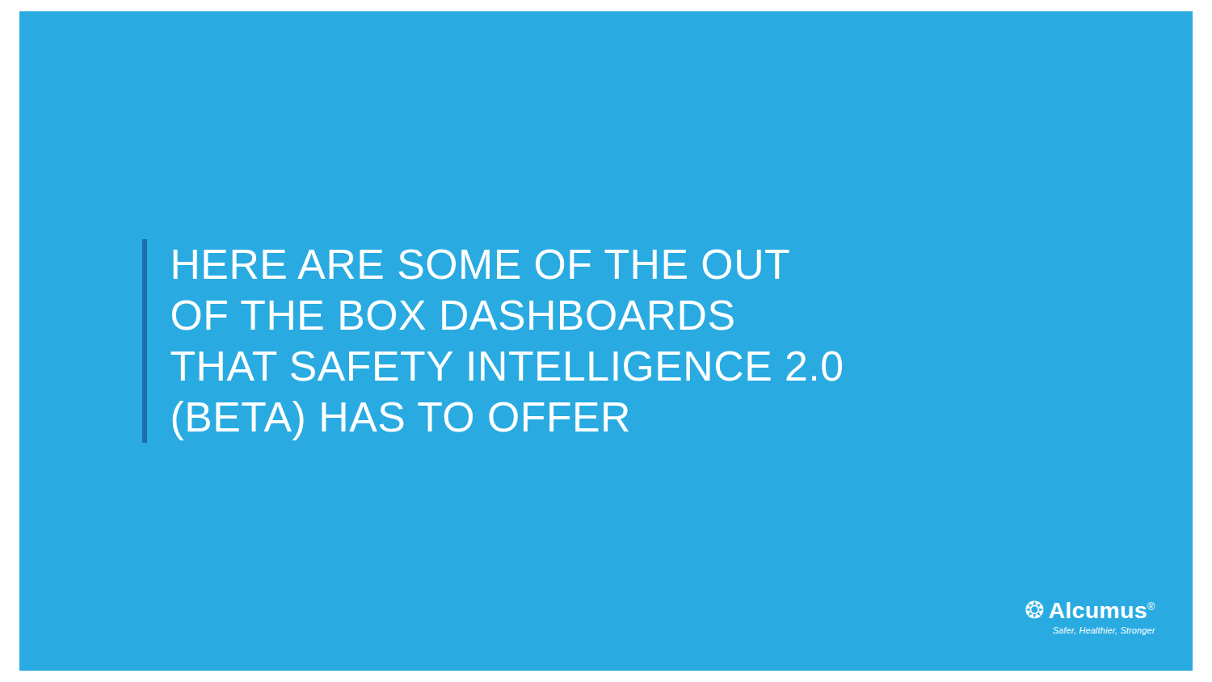Here are some of the out of the box dashboards that Safety Intelligence 2.0 (Beta) has to offer
❂ Alcumus® Safer, Healthier, Stronger